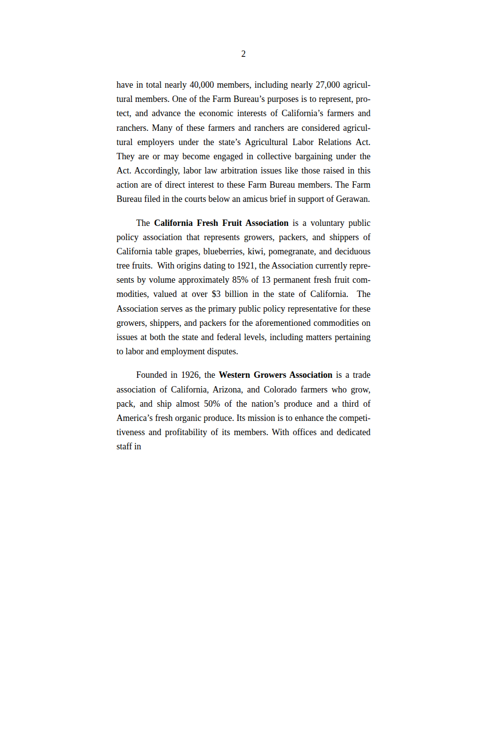2
have in total nearly 40,000 members, including nearly 27,000 agricultural members. One of the Farm Bureau’s purposes is to represent, protect, and advance the economic interests of California’s farmers and ranchers. Many of these farmers and ranchers are considered agricultural employers under the state’s Agricultural Labor Relations Act. They are or may become engaged in collective bargaining under the Act. Accordingly, labor law arbitration issues like those raised in this action are of direct interest to these Farm Bureau members. The Farm Bureau filed in the courts below an amicus brief in support of Gerawan.
The California Fresh Fruit Association is a voluntary public policy association that represents growers, packers, and shippers of California table grapes, blueberries, kiwi, pomegranate, and deciduous tree fruits. With origins dating to 1921, the Association currently represents by volume approximately 85% of 13 permanent fresh fruit commodities, valued at over $3 billion in the state of California. The Association serves as the primary public policy representative for these growers, shippers, and packers for the aforementioned commodities on issues at both the state and federal levels, including matters pertaining to labor and employment disputes.
Founded in 1926, the Western Growers Association is a trade association of California, Arizona, and Colorado farmers who grow, pack, and ship almost 50% of the nation’s produce and a third of America’s fresh organic produce. Its mission is to enhance the competitiveness and profitability of its members. With offices and dedicated staff in